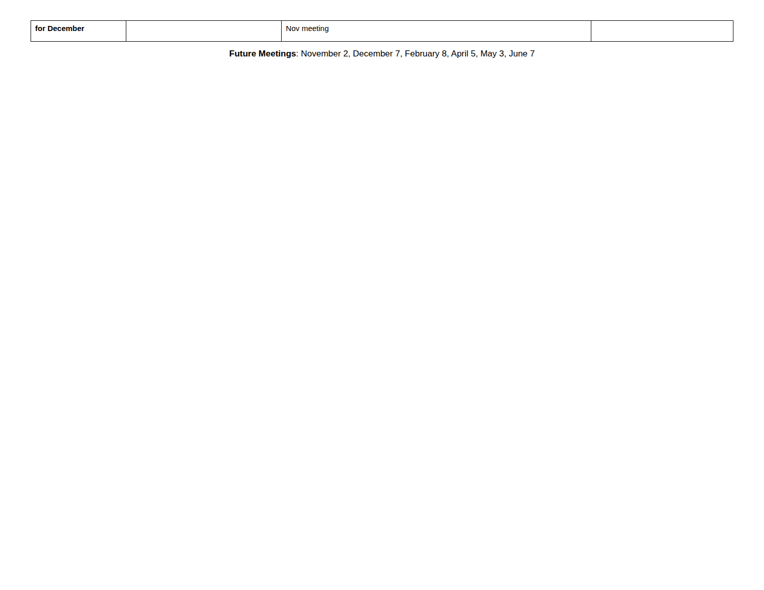| for December | | Nov meeting | |
Future Meetings: November 2, December 7, February 8, April 5, May 3, June 7